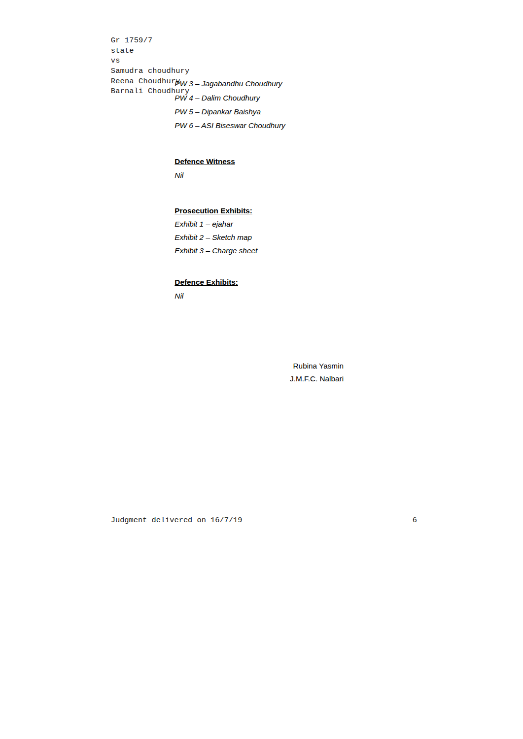Gr 1759/7 state vs Samudra choudhury Reena Choudhury Barnali Choudhury
PW 3 – Jagabandhu Choudhury
PW 4 – Dalim Choudhury
PW 5 – Dipankar Baishya
PW 6 – ASI Biseswar Choudhury
Defence Witness
Nil
Prosecution Exhibits:
Exhibit 1 – ejahar
Exhibit 2 – Sketch map
Exhibit 3 – Charge sheet
Defence Exhibits:
Nil
Rubina Yasmin
J.M.F.C. Nalbari
Judgment delivered on 16/7/19 6